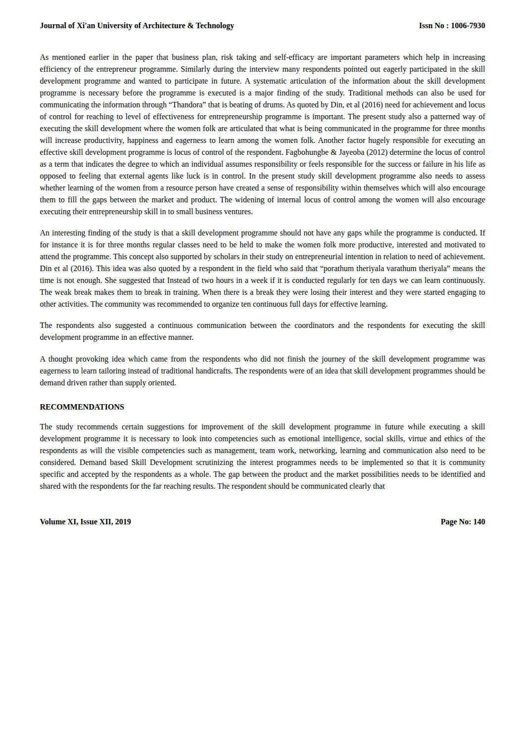Journal of Xi'an University of Architecture & Technology Issn No : 1006-7930
As mentioned earlier in the paper that business plan, risk taking and self-efficacy are important parameters which help in increasing efficiency of the entrepreneur programme. Similarly during the interview many respondents pointed out eagerly participated in the skill development programme and wanted to participate in future. A systematic articulation of the information about the skill development programme is necessary before the programme is executed is a major finding of the study. Traditional methods can also be used for communicating the information through “Thandora” that is beating of drums. As quoted by Din, et al (2016) need for achievement and locus of control for reaching to level of effectiveness for entrepreneurship programme is important. The present study also a patterned way of executing the skill development where the women folk are articulated that what is being communicated in the programme for three months will increase productivity, happiness and eagerness to learn among the women folk. Another factor hugely responsible for executing an effective skill development programme is locus of control of the respondent. Fagbohungbe & Jayeoba (2012) determine the locus of control as a term that indicates the degree to which an individual assumes responsibility or feels responsible for the success or failure in his life as opposed to feeling that external agents like luck is in control. In the present study skill development programme also needs to assess whether learning of the women from a resource person have created a sense of responsibility within themselves which will also encourage them to fill the gaps between the market and product. The widening of internal locus of control among the women will also encourage executing their entrepreneurship skill in to small business ventures.
An interesting finding of the study is that a skill development programme should not have any gaps while the programme is conducted. If for instance it is for three months regular classes need to be held to make the women folk more productive, interested and motivated to attend the programme. This concept also supported by scholars in their study on entrepreneurial intention in relation to need of achievement. Din et al (2016). This idea was also quoted by a respondent in the field who said that “porathum theriyala varathum theriyala” means the time is not enough. She suggested that Instead of two hours in a week if it is conducted regularly for ten days we can learn continuously. The weak break makes them to break in training. When there is a break they were losing their interest and they were started engaging to other activities. The community was recommended to organize ten continuous full days for effective learning.
The respondents also suggested a continuous communication between the coordinators and the respondents for executing the skill development programme in an effective manner.
A thought provoking idea which came from the respondents who did not finish the journey of the skill development programme was eagerness to learn tailoring instead of traditional handicrafts. The respondents were of an idea that skill development programmes should be demand driven rather than supply oriented.
Recommendations
The study recommends certain suggestions for improvement of the skill development programme in future while executing a skill development programme it is necessary to look into competencies such as emotional intelligence, social skills, virtue and ethics of the respondents as will the visible competencies such as management, team work, networking, learning and communication also need to be considered. Demand based Skill Development scrutinizing the interest programmes needs to be implemented so that it is community specific and accepted by the respondents as a whole. The gap between the product and the market possibilities needs to be identified and shared with the respondents for the far reaching results. The respondent should be communicated clearly that
Volume XI, Issue XII, 2019 Page No: 140